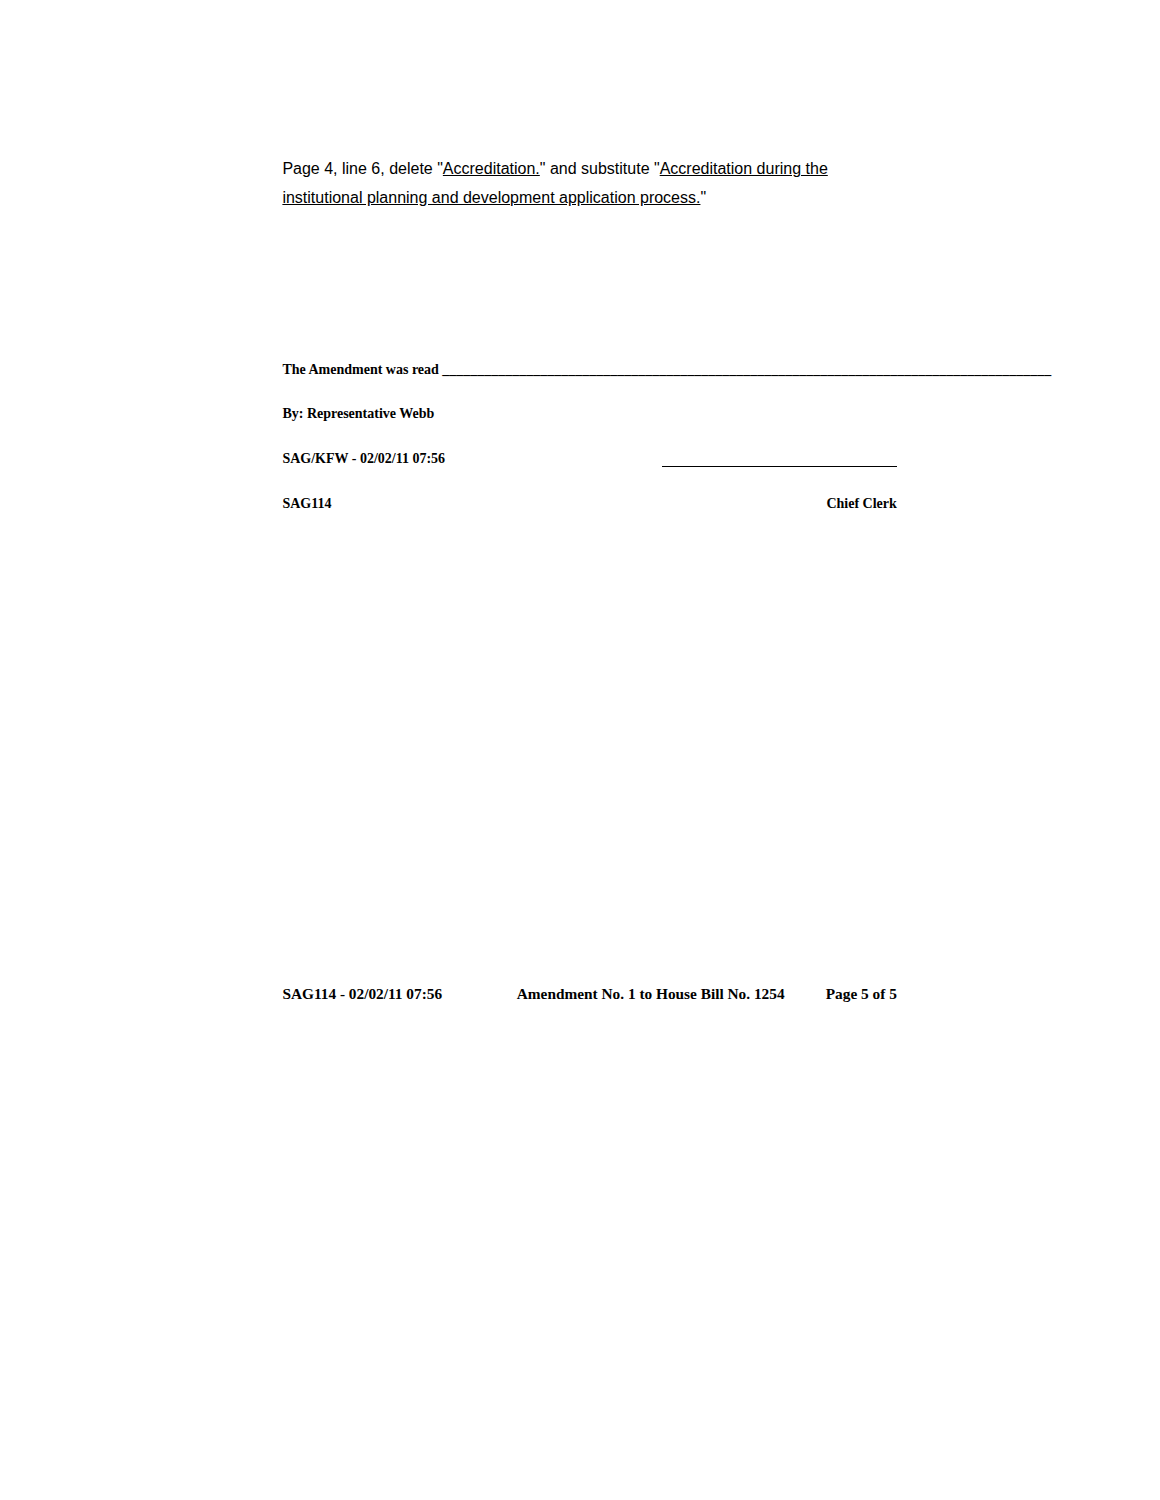Page 4, line 6, delete "Accreditation." and substitute "Accreditation during the institutional planning and development application process."
The Amendment was read _______________________________________________________________________________________
By: Representative Webb
SAG/KFW - 02/02/11 07:56
SAG114
Chief Clerk
SAG114 - 02/02/11 07:56
Amendment No. 1 to House Bill No. 1254
Page 5 of 5